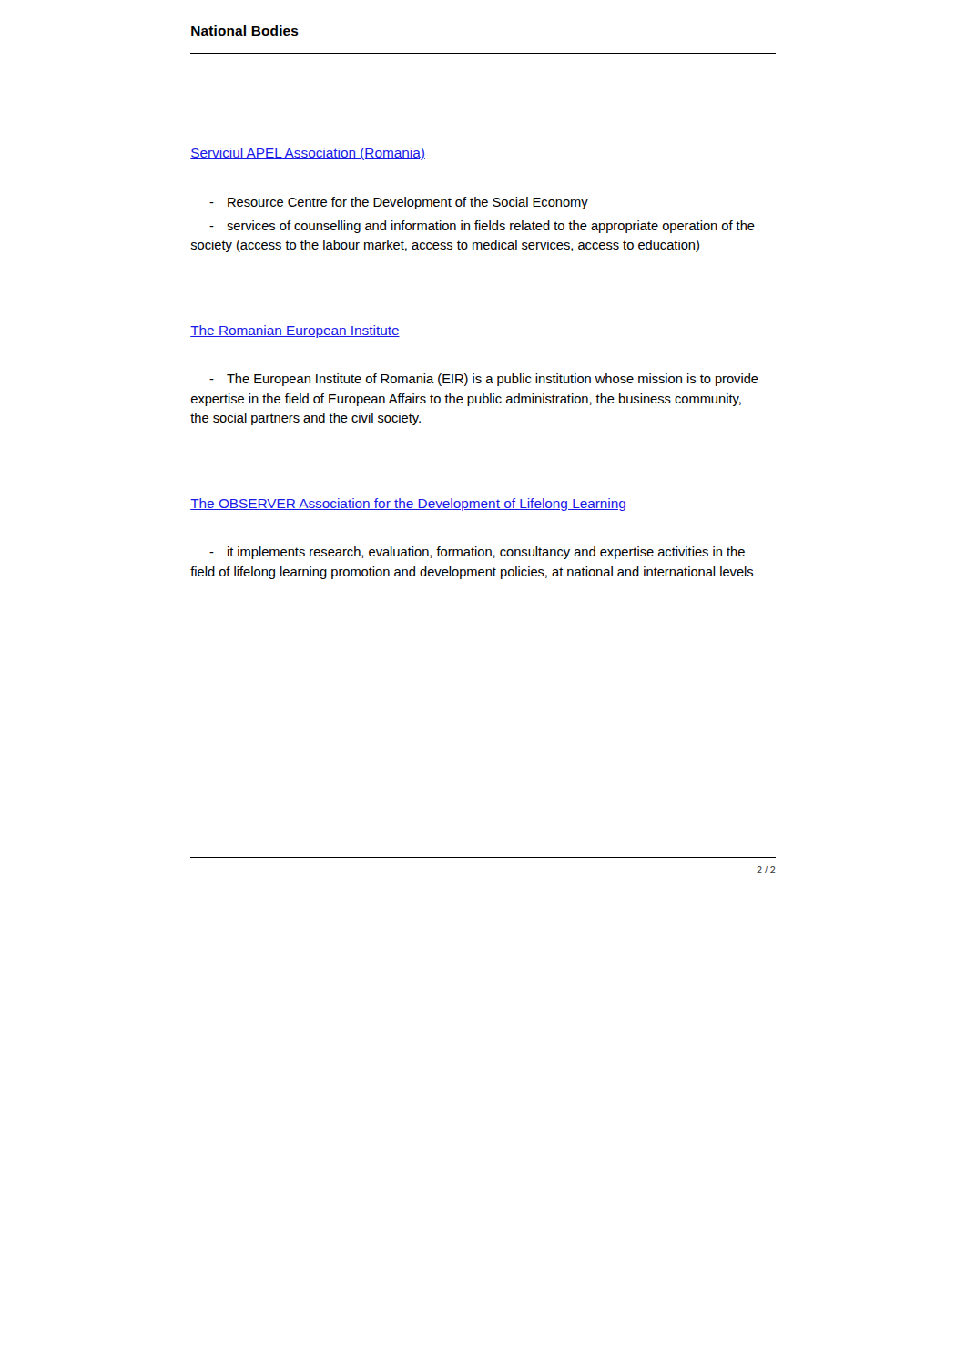National Bodies
Serviciul APEL Association (Romania)
Resource Centre for the Development of the Social Economy
services of counselling and information in fields related to the appropriate operation of thesociety (access to the labour market, access to medical services, access to education)
The Romanian European Institute
The European Institute of Romania (EIR) is a public institution whose mission is to provideexpertise in the field of European Affairs to the public administration, the business community,
the social partners and the civil society.
The OBSERVER Association for the Development of Lifelong Learning
it implements research, evaluation, formation, consultancy and expertise activities in thefield of lifelong learning promotion and development policies, at national and international levels
2 / 2